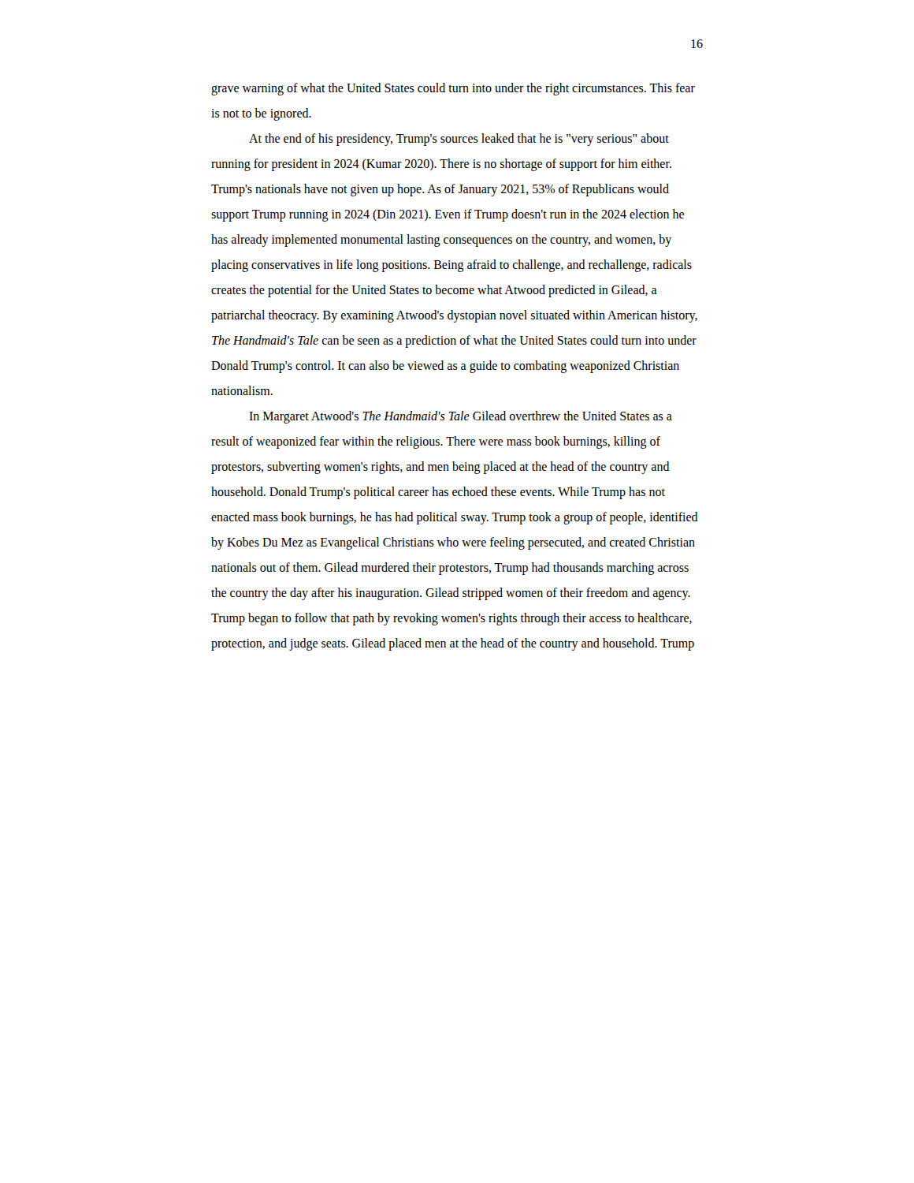16
grave warning of what the United States could turn into under the right circumstances. This fear is not to be ignored.
At the end of his presidency, Trump's sources leaked that he is "very serious" about running for president in 2024 (Kumar 2020). There is no shortage of support for him either. Trump's nationals have not given up hope. As of January 2021, 53% of Republicans would support Trump running in 2024 (Din 2021). Even if Trump doesn't run in the 2024 election he has already implemented monumental lasting consequences on the country, and women, by placing conservatives in life long positions. Being afraid to challenge, and rechallenge, radicals creates the potential for the United States to become what Atwood predicted in Gilead, a patriarchal theocracy. By examining Atwood's dystopian novel situated within American history, The Handmaid's Tale can be seen as a prediction of what the United States could turn into under Donald Trump's control. It can also be viewed as a guide to combating weaponized Christian nationalism.
In Margaret Atwood's The Handmaid's Tale Gilead overthrew the United States as a result of weaponized fear within the religious. There were mass book burnings, killing of protestors, subverting women's rights, and men being placed at the head of the country and household. Donald Trump's political career has echoed these events. While Trump has not enacted mass book burnings, he has had political sway. Trump took a group of people, identified by Kobes Du Mez as Evangelical Christians who were feeling persecuted, and created Christian nationals out of them. Gilead murdered their protestors, Trump had thousands marching across the country the day after his inauguration. Gilead stripped women of their freedom and agency. Trump began to follow that path by revoking women's rights through their access to healthcare, protection, and judge seats. Gilead placed men at the head of the country and household. Trump